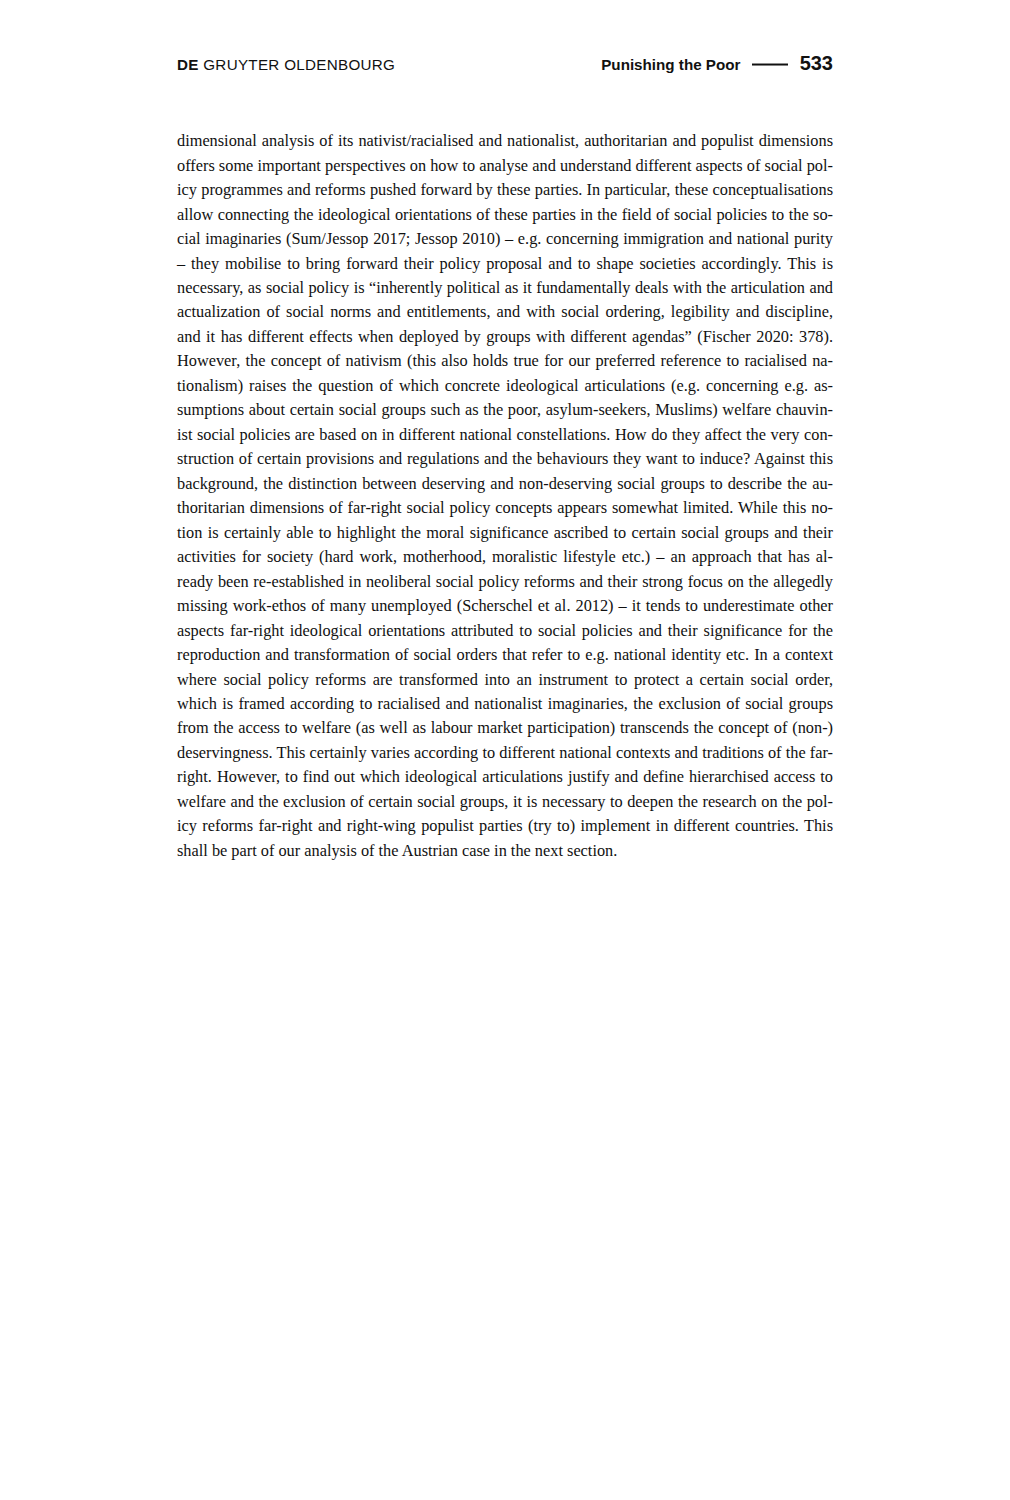DE GRUYTER OLDENBOURG
Punishing the Poor 533
dimensional analysis of its nativist/racialised and nationalist, authoritarian and populist dimensions offers some important perspectives on how to analyse and understand different aspects of social policy programmes and reforms pushed forward by these parties. In particular, these conceptualisations allow connecting the ideological orientations of these parties in the field of social policies to the social imaginaries (Sum/Jessop 2017; Jessop 2010) – e.g. concerning immigration and national purity – they mobilise to bring forward their policy proposal and to shape societies accordingly. This is necessary, as social policy is “inherently political as it fundamentally deals with the articulation and actualization of social norms and entitlements, and with social ordering, legibility and discipline, and it has different effects when deployed by groups with different agendas” (Fischer 2020: 378). However, the concept of nativism (this also holds true for our preferred reference to racialised nationalism) raises the question of which concrete ideological articulations (e.g. concerning e.g. assumptions about certain social groups such as the poor, asylum-seekers, Muslims) welfare chauvinist social policies are based on in different national constellations. How do they affect the very construction of certain provisions and regulations and the behaviours they want to induce? Against this background, the distinction between deserving and non-deserving social groups to describe the authoritarian dimensions of far-right social policy concepts appears somewhat limited. While this notion is certainly able to highlight the moral significance ascribed to certain social groups and their activities for society (hard work, motherhood, moralistic lifestyle etc.) – an approach that has already been re-established in neoliberal social policy reforms and their strong focus on the allegedly missing work-ethos of many unemployed (Scherschel et al. 2012) – it tends to underestimate other aspects far-right ideological orientations attributed to social policies and their significance for the reproduction and transformation of social orders that refer to e.g. national identity etc. In a context where social policy reforms are transformed into an instrument to protect a certain social order, which is framed according to racialised and nationalist imaginaries, the exclusion of social groups from the access to welfare (as well as labour market participation) transcends the concept of (non-) deservingness. This certainly varies according to different national contexts and traditions of the far-right. However, to find out which ideological articulations justify and define hierarchised access to welfare and the exclusion of certain social groups, it is necessary to deepen the research on the policy reforms far-right and right-wing populist parties (try to) implement in different countries. This shall be part of our analysis of the Austrian case in the next section.